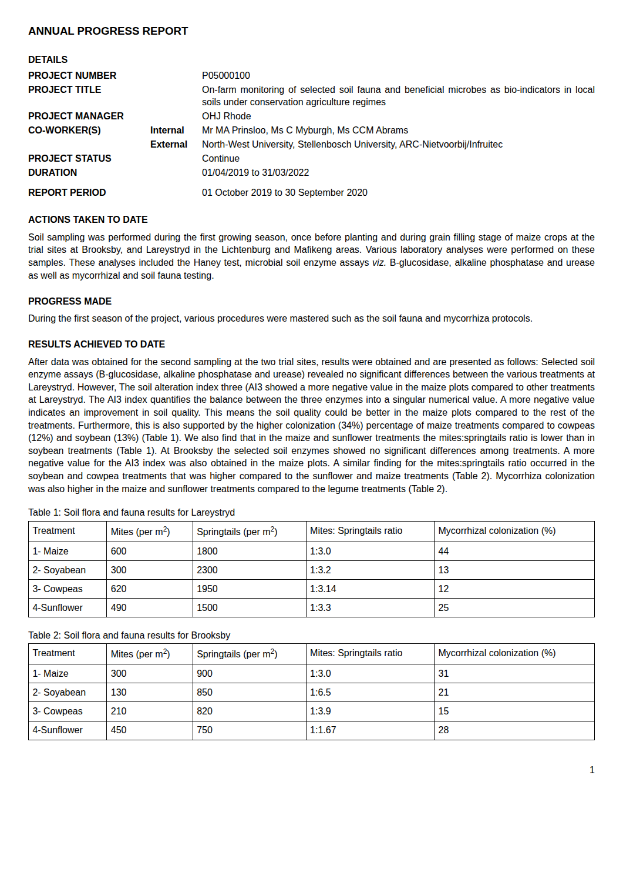ANNUAL PROGRESS REPORT
DETAILS
| PROJECT NUMBER | | P05000100 |
| PROJECT TITLE | | On-farm monitoring of selected soil fauna and beneficial microbes as bio-indicators in local soils under conservation agriculture regimes |
| PROJECT MANAGER | | OHJ Rhode |
| CO-WORKER(S) | Internal | Mr MA Prinsloo, Ms C Myburgh, Ms CCM Abrams |
| | External | North-West University, Stellenbosch University, ARC-Nietvoorbij/Infruitec |
| PROJECT STATUS | | Continue |
| DURATION | | 01/04/2019 to 31/03/2022 |
| REPORT PERIOD | | 01 October 2019 to 30 September 2020 |
ACTIONS TAKEN TO DATE
Soil sampling was performed during the first growing season, once before planting and during grain filling stage of maize crops at the trial sites at Brooksby, and Lareystryd in the Lichtenburg and Mafikeng areas. Various laboratory analyses were performed on these samples. These analyses included the Haney test, microbial soil enzyme assays viz. B-glucosidase, alkaline phosphatase and urease as well as mycorrhizal and soil fauna testing.
PROGRESS MADE
During the first season of the project, various procedures were mastered such as the soil fauna and mycorrhiza protocols.
RESULTS ACHIEVED TO DATE
After data was obtained for the second sampling at the two trial sites, results were obtained and are presented as follows: Selected soil enzyme assays (B-glucosidase, alkaline phosphatase and urease) revealed no significant differences between the various treatments at Lareystryd. However, The soil alteration index three (AI3 showed a more negative value in the maize plots compared to other treatments at Lareystryd. The AI3 index quantifies the balance between the three enzymes into a singular numerical value. A more negative value indicates an improvement in soil quality. This means the soil quality could be better in the maize plots compared to the rest of the treatments. Furthermore, this is also supported by the higher colonization (34%) percentage of maize treatments compared to cowpeas (12%) and soybean (13%) (Table 1). We also find that in the maize and sunflower treatments the mites:springtails ratio is lower than in soybean treatments (Table 1). At Brooksby the selected soil enzymes showed no significant differences among treatments. A more negative value for the AI3 index was also obtained in the maize plots. A similar finding for the mites:springtails ratio occurred in the soybean and cowpea treatments that was higher compared to the sunflower and maize treatments (Table 2). Mycorrhiza colonization was also higher in the maize and sunflower treatments compared to the legume treatments (Table 2).
Table 1: Soil flora and fauna results for Lareystryd
| Treatment | Mites (per m 2 ) | Springtails (per m 2 ) | Mites: Springtails ratio | Mycorrhizal colonization (%) |
| --- | --- | --- | --- | --- |
| 1- Maize | 600 | 1800 | 1:3.0 | 44 |
| 2- Soyabean | 300 | 2300 | 1:3.2 | 13 |
| 3- Cowpeas | 620 | 1950 | 1:3.14 | 12 |
| 4-Sunflower | 490 | 1500 | 1:3.3 | 25 |
Table 2: Soil flora and fauna results for Brooksby
| Treatment | Mites (per m 2 ) | Springtails (per m 2 ) | Mites: Springtails ratio | Mycorrhizal colonization (%) |
| --- | --- | --- | --- | --- |
| 1- Maize | 300 | 900 | 1:3.0 | 31 |
| 2- Soyabean | 130 | 850 | 1:6.5 | 21 |
| 3- Cowpeas | 210 | 820 | 1:3.9 | 15 |
| 4-Sunflower | 450 | 750 | 1:1.67 | 28 |
1